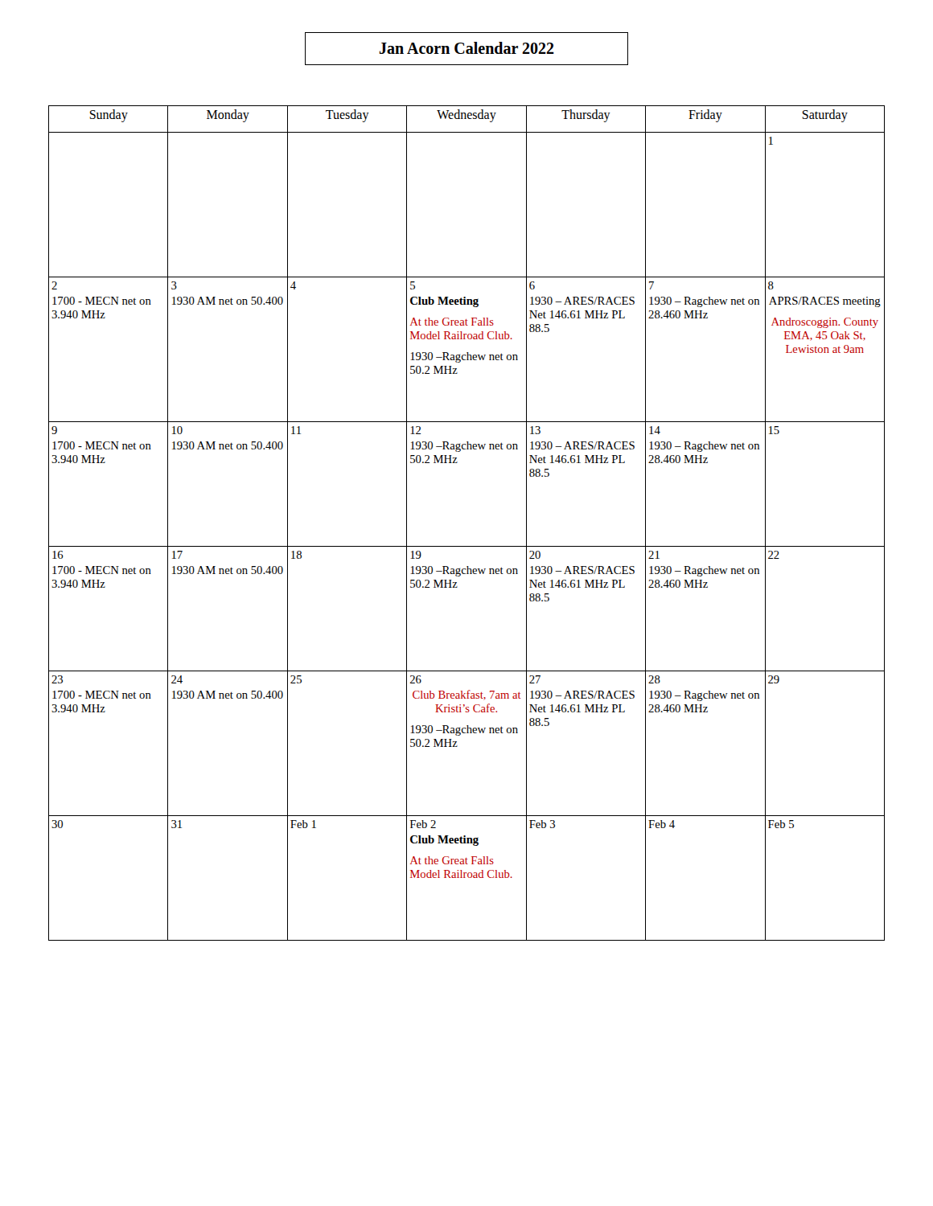Jan Acorn Calendar 2022
| Sunday | Monday | Tuesday | Wednesday | Thursday | Friday | Saturday |
| --- | --- | --- | --- | --- | --- | --- |
| | | | | | | 1 |
| 2 1700 - MECN net on 3.940 MHz | 3 1930 AM net on 50.400 | 4 | 5 Club Meeting At the Great Falls Model Railroad Club. 1930 –Ragchew net on 50.2 MHz | 6 1930 – ARES/RACES Net 146.61 MHz PL 88.5 | 7 1930 – Ragchew net on 28.460 MHz | 8 APRS/RACES meeting Androscoggin. County EMA, 45 Oak St, Lewiston at 9am |
| 9 1700 - MECN net on 3.940 MHz | 10 1930 AM net on 50.400 | 11 | 12 1930 –Ragchew net on 50.2 MHz | 13 1930 – ARES/RACES Net 146.61 MHz PL 88.5 | 14 1930 – Ragchew net on 28.460 MHz | 15 |
| 16 1700 - MECN net on 3.940 MHz | 17 1930 AM net on 50.400 | 18 | 19 1930 –Ragchew net on 50.2 MHz | 20 1930 – ARES/RACES Net 146.61 MHz PL 88.5 | 21 1930 – Ragchew net on 28.460 MHz | 22 |
| 23 1700 - MECN net on 3.940 MHz | 24 1930 AM net on 50.400 | 25 | 26 Club Breakfast, 7am at Kristi’s Cafe. 1930 –Ragchew net on 50.2 MHz | 27 1930 – ARES/RACES Net 146.61 MHz PL 88.5 | 28 1930 – Ragchew net on 28.460 MHz | 29 |
| 30 | 31 | Feb 1 | Feb 2 Club Meeting At the Great Falls Model Railroad Club. | Feb 3 | Feb 4 | Feb 5 |